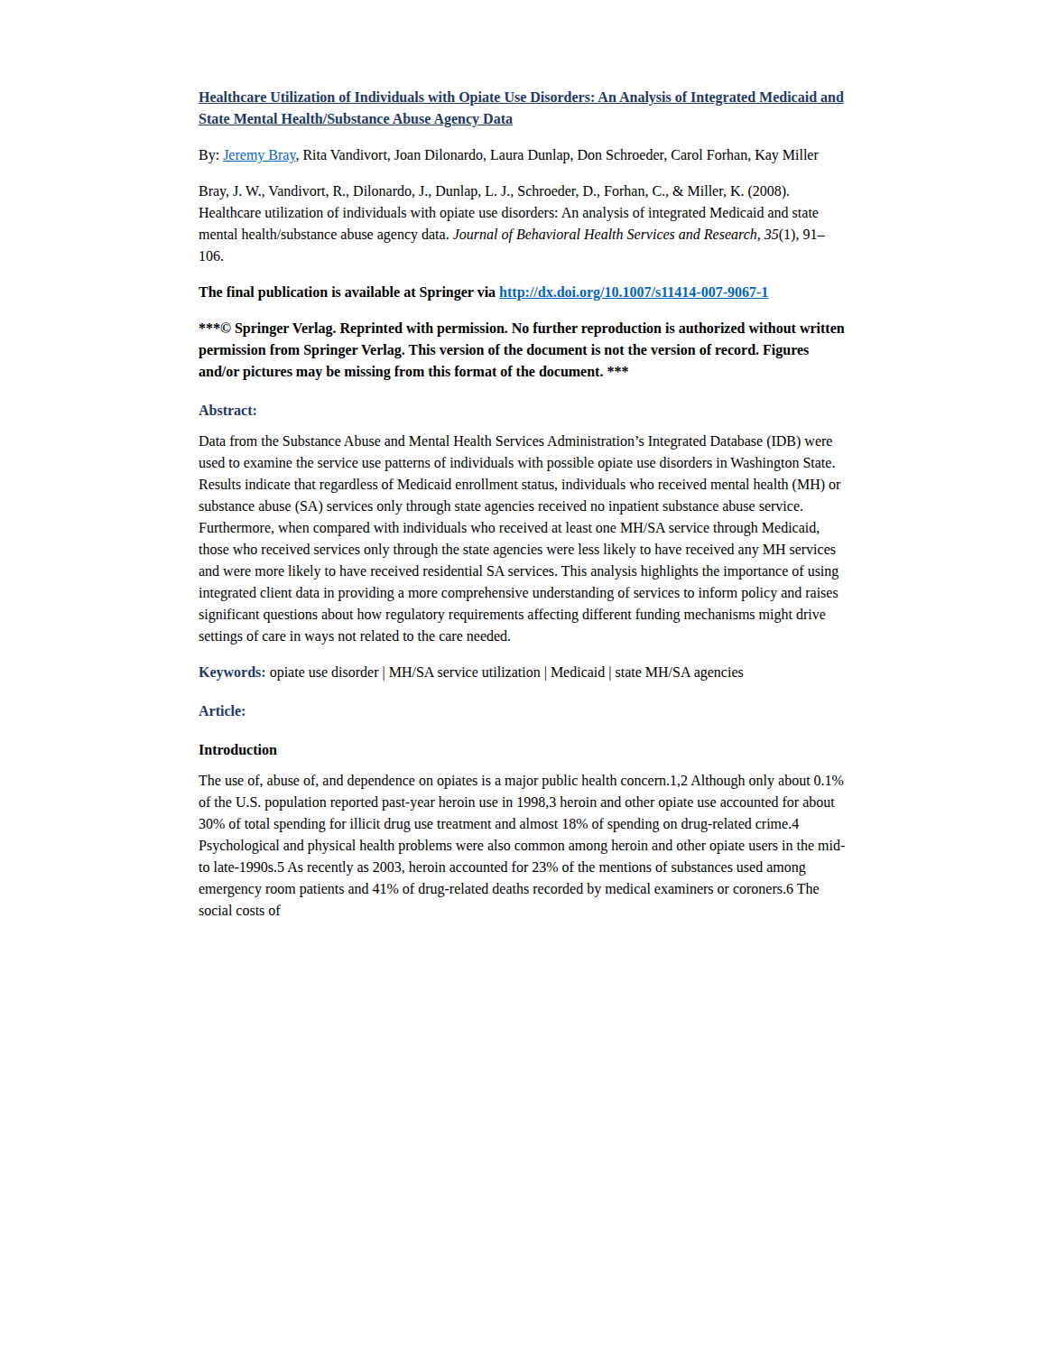Healthcare Utilization of Individuals with Opiate Use Disorders: An Analysis of Integrated Medicaid and State Mental Health/Substance Abuse Agency Data
By: Jeremy Bray, Rita Vandivort, Joan Dilonardo, Laura Dunlap, Don Schroeder, Carol Forhan, Kay Miller
Bray, J. W., Vandivort, R., Dilonardo, J., Dunlap, L. J., Schroeder, D., Forhan, C., & Miller, K. (2008). Healthcare utilization of individuals with opiate use disorders: An analysis of integrated Medicaid and state mental health/substance abuse agency data. Journal of Behavioral Health Services and Research, 35(1), 91–106.
The final publication is available at Springer via http://dx.doi.org/10.1007/s11414-007-9067-1
***© Springer Verlag. Reprinted with permission. No further reproduction is authorized without written permission from Springer Verlag. This version of the document is not the version of record. Figures and/or pictures may be missing from this format of the document. ***
Abstract:
Data from the Substance Abuse and Mental Health Services Administration’s Integrated Database (IDB) were used to examine the service use patterns of individuals with possible opiate use disorders in Washington State. Results indicate that regardless of Medicaid enrollment status, individuals who received mental health (MH) or substance abuse (SA) services only through state agencies received no inpatient substance abuse service. Furthermore, when compared with individuals who received at least one MH/SA service through Medicaid, those who received services only through the state agencies were less likely to have received any MH services and were more likely to have received residential SA services. This analysis highlights the importance of using integrated client data in providing a more comprehensive understanding of services to inform policy and raises significant questions about how regulatory requirements affecting different funding mechanisms might drive settings of care in ways not related to the care needed.
Keywords: opiate use disorder | MH/SA service utilization | Medicaid | state MH/SA agencies
Article:
Introduction
The use of, abuse of, and dependence on opiates is a major public health concern.1,2 Although only about 0.1% of the U.S. population reported past-year heroin use in 1998,3 heroin and other opiate use accounted for about 30% of total spending for illicit drug use treatment and almost 18% of spending on drug-related crime.4 Psychological and physical health problems were also common among heroin and other opiate users in the mid- to late-1990s.5 As recently as 2003, heroin accounted for 23% of the mentions of substances used among emergency room patients and 41% of drug-related deaths recorded by medical examiners or coroners.6 The social costs of